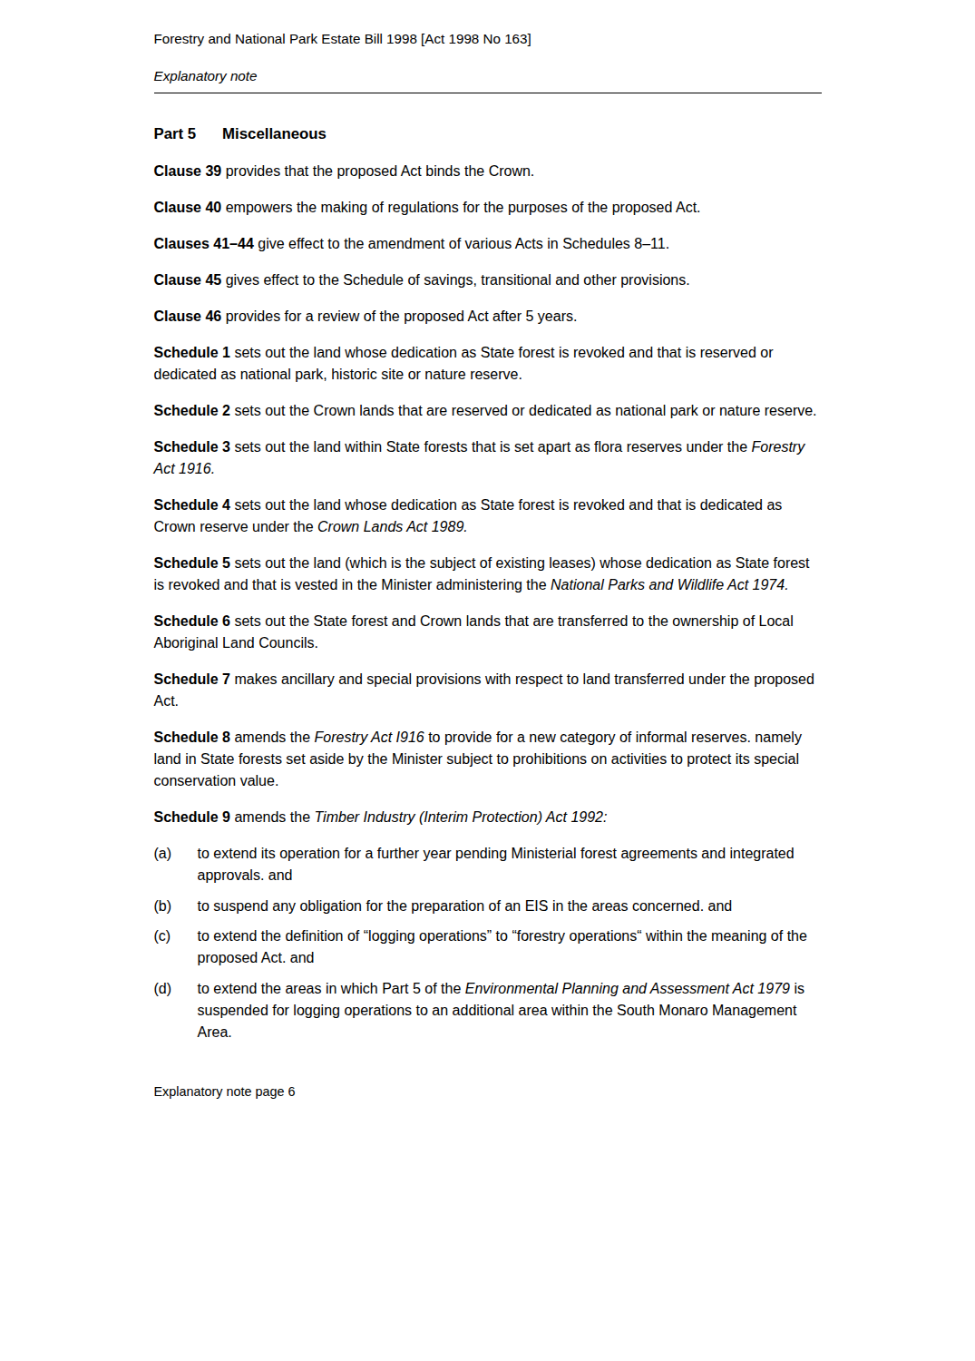Forestry and National Park Estate Bill 1998 [Act 1998 No 163]
Explanatory note
Part 5 Miscellaneous
Clause 39 provides that the proposed Act binds the Crown.
Clause 40 empowers the making of regulations for the purposes of the proposed Act.
Clauses 41–44 give effect to the amendment of various Acts in Schedules 8–11.
Clause 45 gives effect to the Schedule of savings, transitional and other provisions.
Clause 46 provides for a review of the proposed Act after 5 years.
Schedule 1 sets out the land whose dedication as State forest is revoked and that is reserved or dedicated as national park, historic site or nature reserve.
Schedule 2 sets out the Crown lands that are reserved or dedicated as national park or nature reserve.
Schedule 3 sets out the land within State forests that is set apart as flora reserves under the Forestry Act 1916.
Schedule 4 sets out the land whose dedication as State forest is revoked and that is dedicated as Crown reserve under the Crown Lands Act 1989.
Schedule 5 sets out the land (which is the subject of existing leases) whose dedication as State forest is revoked and that is vested in the Minister administering the National Parks and Wildlife Act 1974.
Schedule 6 sets out the State forest and Crown lands that are transferred to the ownership of Local Aboriginal Land Councils.
Schedule 7 makes ancillary and special provisions with respect to land transferred under the proposed Act.
Schedule 8 amends the Forestry Act I916 to provide for a new category of informal reserves. namely land in State forests set aside by the Minister subject to prohibitions on activities to protect its special conservation value.
Schedule 9 amends the Timber Industry (Interim Protection) Act 1992:
(a) to extend its operation for a further year pending Ministerial forest agreements and integrated approvals. and
(b) to suspend any obligation for the preparation of an EIS in the areas concerned. and
(c) to extend the definition of “logging operations” to “forestry operations“ within the meaning of the proposed Act. and
(d) to extend the areas in which Part 5 of the Environmental Planning and Assessment Act 1979 is suspended for logging operations to an additional area within the South Monaro Management Area.
Explanatory note page 6